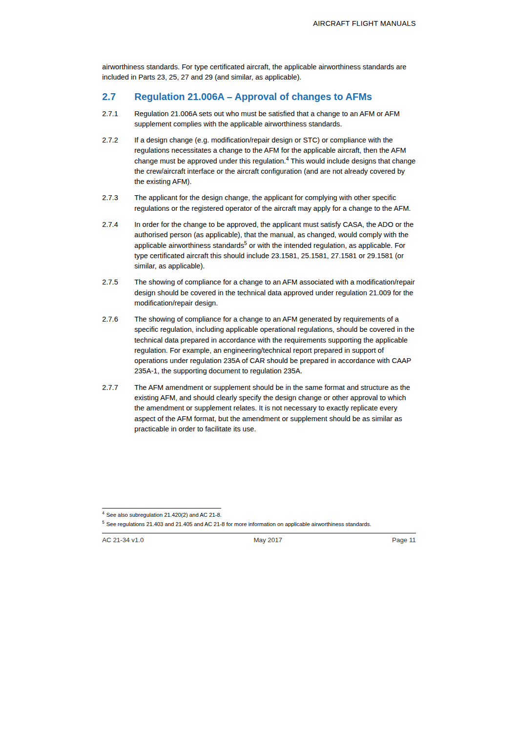AIRCRAFT FLIGHT MANUALS
airworthiness standards. For type certificated aircraft, the applicable airworthiness standards are included in Parts 23, 25, 27 and 29 (and similar, as applicable).
2.7 Regulation 21.006A – Approval of changes to AFMs
2.7.1 Regulation 21.006A sets out who must be satisfied that a change to an AFM or AFM supplement complies with the applicable airworthiness standards.
2.7.2 If a design change (e.g. modification/repair design or STC) or compliance with the regulations necessitates a change to the AFM for the applicable aircraft, then the AFM change must be approved under this regulation.4 This would include designs that change the crew/aircraft interface or the aircraft configuration (and are not already covered by the existing AFM).
2.7.3 The applicant for the design change, the applicant for complying with other specific regulations or the registered operator of the aircraft may apply for a change to the AFM.
2.7.4 In order for the change to be approved, the applicant must satisfy CASA, the ADO or the authorised person (as applicable), that the manual, as changed, would comply with the applicable airworthiness standards5 or with the intended regulation, as applicable. For type certificated aircraft this should include 23.1581, 25.1581, 27.1581 or 29.1581 (or similar, as applicable).
2.7.5 The showing of compliance for a change to an AFM associated with a modification/repair design should be covered in the technical data approved under regulation 21.009 for the modification/repair design.
2.7.6 The showing of compliance for a change to an AFM generated by requirements of a specific regulation, including applicable operational regulations, should be covered in the technical data prepared in accordance with the requirements supporting the applicable regulation. For example, an engineering/technical report prepared in support of operations under regulation 235A of CAR should be prepared in accordance with CAAP 235A-1, the supporting document to regulation 235A.
2.7.7 The AFM amendment or supplement should be in the same format and structure as the existing AFM, and should clearly specify the design change or other approval to which the amendment or supplement relates. It is not necessary to exactly replicate every aspect of the AFM format, but the amendment or supplement should be as similar as practicable in order to facilitate its use.
4See also subregulation 21.420(2) and AC 21-8.
5See regulations 21.403 and 21.405 and AC 21-8 for more information on applicable airworthiness standards.
AC 21-34 v1.0 May 2017 Page 11